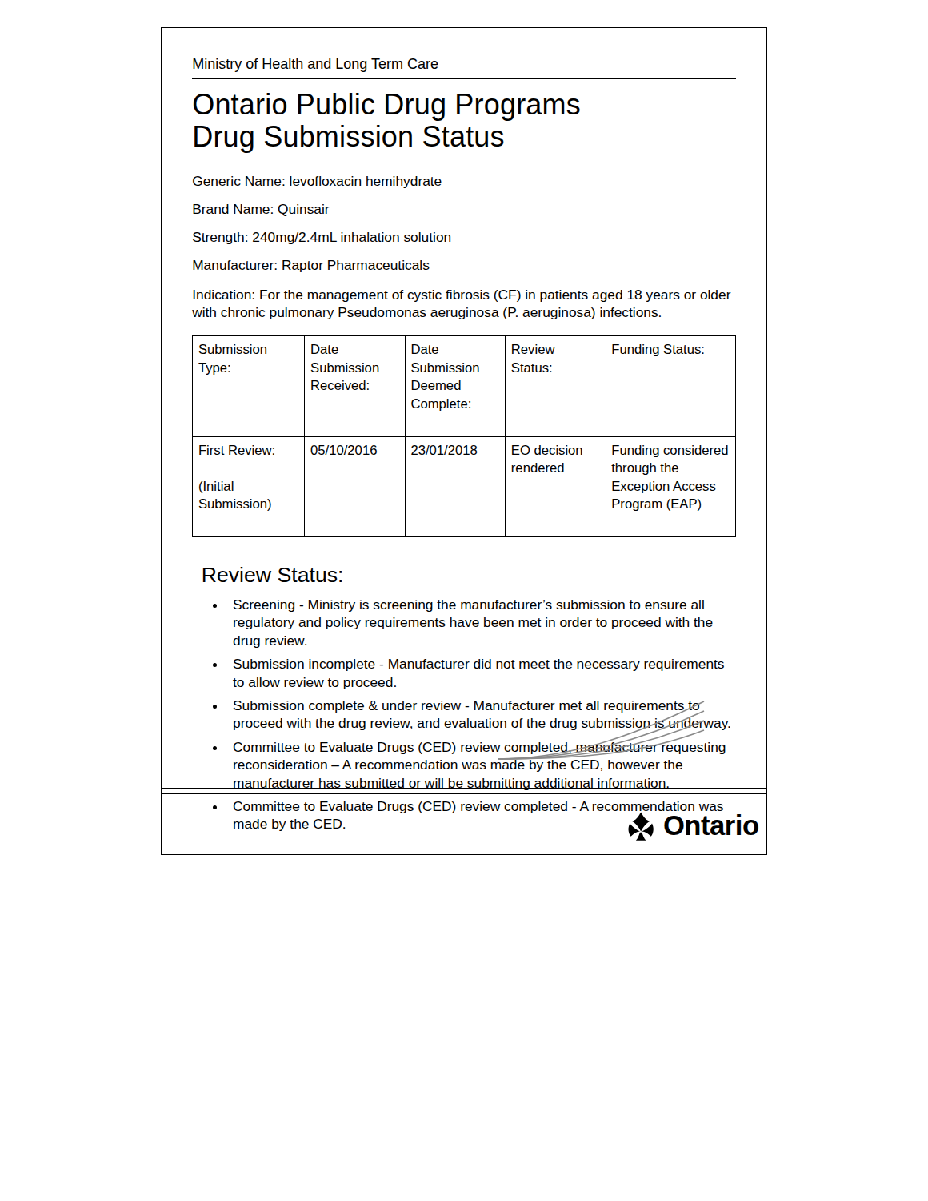Ministry of Health and Long Term Care
Ontario Public Drug Programs
Drug Submission Status
Generic Name: levofloxacin hemihydrate
Brand Name: Quinsair
Strength: 240mg/2.4mL inhalation solution
Manufacturer: Raptor Pharmaceuticals
Indication: For the management of cystic fibrosis (CF) in patients aged 18 years or older with chronic pulmonary Pseudomonas aeruginosa (P. aeruginosa) infections.
| Submission Type: | Date Submission Received: | Date Submission Deemed Complete: | Review Status: | Funding Status: |
| --- | --- | --- | --- | --- |
| First Review: (Initial Submission) | 05/10/2016 | 23/01/2018 | EO decision rendered | Funding considered through the Exception Access Program (EAP) |
Review Status:
Screening - Ministry is screening the manufacturer’s submission to ensure all regulatory and policy requirements have been met in order to proceed with the drug review.
Submission incomplete - Manufacturer did not meet the necessary requirements to allow review to proceed.
Submission complete & under review - Manufacturer met all requirements to proceed with the drug review, and evaluation of the drug submission is underway.
Committee to Evaluate Drugs (CED) review completed, manufacturer requesting reconsideration – A recommendation was made by the CED, however the manufacturer has submitted or will be submitting additional information.
Committee to Evaluate Drugs (CED) review completed - A recommendation was made by the CED.
Ontario